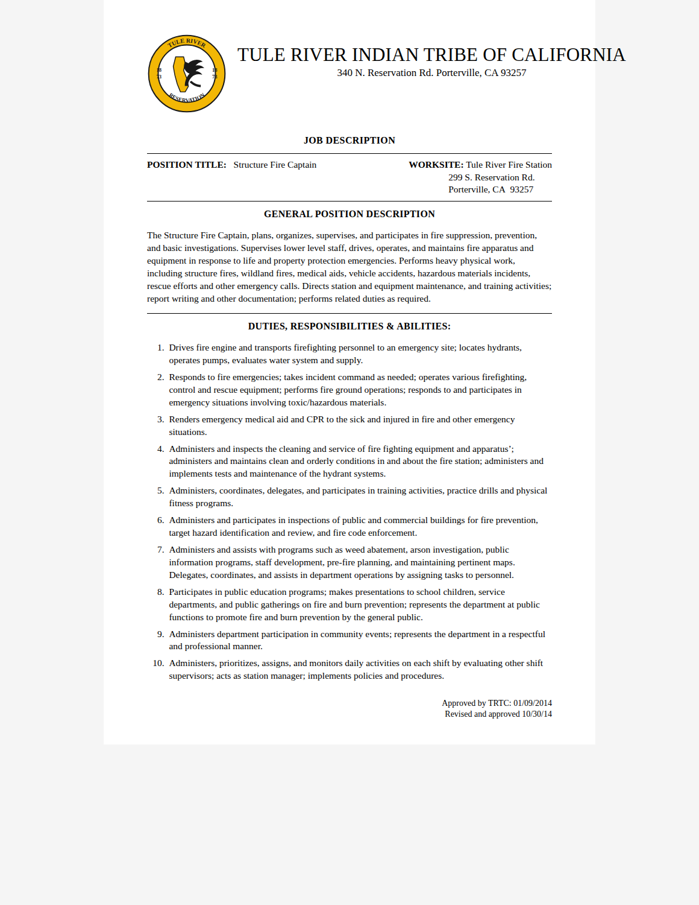TULE RIVER RESERVATION 18 73 18 73
TULE RIVER INDIAN TRIBE OF CALIFORNIA
340 N. Reservation Rd. Porterville, CA 93257
JOB DESCRIPTION
POSITION TITLE: Structure Fire Captain
WORKSITE: Tule River Fire Station
299 S. Reservation Rd.
Porterville, CA 93257
GENERAL POSITION DESCRIPTION
The Structure Fire Captain, plans, organizes, supervises, and participates in fire suppression, prevention, and basic investigations. Supervises lower level staff, drives, operates, and maintains fire apparatus and equipment in response to life and property protection emergencies. Performs heavy physical work, including structure fires, wildland fires, medical aids, vehicle accidents, hazardous materials incidents, rescue efforts and other emergency calls. Directs station and equipment maintenance, and training activities; report writing and other documentation; performs related duties as required.
DUTIES, RESPONSIBILITIES & ABILITIES:
Drives fire engine and transports firefighting personnel to an emergency site; locates hydrants, operates pumps, evaluates water system and supply.
Responds to fire emergencies; takes incident command as needed; operates various firefighting, control and rescue equipment; performs fire ground operations; responds to and participates in emergency situations involving toxic/hazardous materials.
Renders emergency medical aid and CPR to the sick and injured in fire and other emergency situations.
Administers and inspects the cleaning and service of fire fighting equipment and apparatus’; administers and maintains clean and orderly conditions in and about the fire station; administers and implements tests and maintenance of the hydrant systems.
Administers, coordinates, delegates, and participates in training activities, practice drills and physical fitness programs.
Administers and participates in inspections of public and commercial buildings for fire prevention, target hazard identification and review, and fire code enforcement.
Administers and assists with programs such as weed abatement, arson investigation, public information programs, staff development, pre-fire planning, and maintaining pertinent maps. Delegates, coordinates, and assists in department operations by assigning tasks to personnel.
Participates in public education programs; makes presentations to school children, service departments, and public gatherings on fire and burn prevention; represents the department at public functions to promote fire and burn prevention by the general public.
Administers department participation in community events; represents the department in a respectful and professional manner.
Administers, prioritizes, assigns, and monitors daily activities on each shift by evaluating other shift supervisors; acts as station manager; implements policies and procedures.
Approved by TRTC: 01/09/2014
Revised and approved 10/30/14